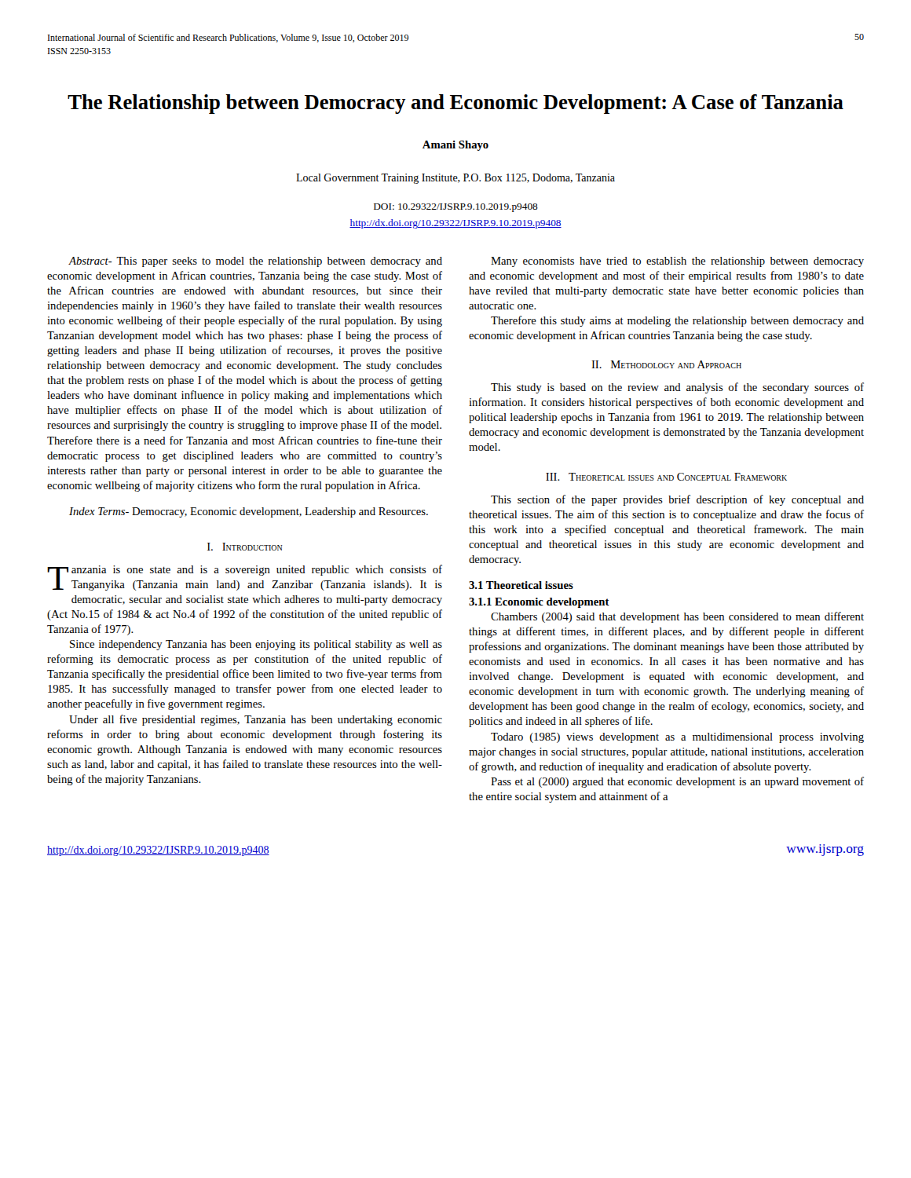International Journal of Scientific and Research Publications, Volume 9, Issue 10, October 2019
ISSN 2250-3153
50
The Relationship between Democracy and Economic Development: A Case of Tanzania
Amani Shayo
Local Government Training Institute, P.O. Box 1125, Dodoma, Tanzania
DOI: 10.29322/IJSRP.9.10.2019.p9408
http://dx.doi.org/10.29322/IJSRP.9.10.2019.p9408
Abstract- This paper seeks to model the relationship between democracy and economic development in African countries, Tanzania being the case study. Most of the African countries are endowed with abundant resources, but since their independencies mainly in 1960’s they have failed to translate their wealth resources into economic wellbeing of their people especially of the rural population. By using Tanzanian development model which has two phases: phase I being the process of getting leaders and phase II being utilization of recourses, it proves the positive relationship between democracy and economic development. The study concludes that the problem rests on phase I of the model which is about the process of getting leaders who have dominant influence in policy making and implementations which have multiplier effects on phase II of the model which is about utilization of resources and surprisingly the country is struggling to improve phase II of the model. Therefore there is a need for Tanzania and most African countries to fine-tune their democratic process to get disciplined leaders who are committed to country’s interests rather than party or personal interest in order to be able to guarantee the economic wellbeing of majority citizens who form the rural population in Africa.
Index Terms- Democracy, Economic development, Leadership and Resources.
I. Introduction
Tanzania is one state and is a sovereign united republic which consists of Tanganyika (Tanzania main land) and Zanzibar (Tanzania islands). It is democratic, secular and socialist state which adheres to multi-party democracy (Act No.15 of 1984 & act No.4 of 1992 of the constitution of the united republic of Tanzania of 1977).
Since independency Tanzania has been enjoying its political stability as well as reforming its democratic process as per constitution of the united republic of Tanzania specifically the presidential office been limited to two five-year terms from 1985. It has successfully managed to transfer power from one elected leader to another peacefully in five government regimes.
Under all five presidential regimes, Tanzania has been undertaking economic reforms in order to bring about economic development through fostering its economic growth. Although Tanzania is endowed with many economic resources such as land, labor and capital, it has failed to translate these resources into the well-being of the majority Tanzanians.
Many economists have tried to establish the relationship between democracy and economic development and most of their empirical results from 1980’s to date have reviled that multi-party democratic state have better economic policies than autocratic one.
Therefore this study aims at modeling the relationship between democracy and economic development in African countries Tanzania being the case study.
II. Methodology and Approach
This study is based on the review and analysis of the secondary sources of information. It considers historical perspectives of both economic development and political leadership epochs in Tanzania from 1961 to 2019. The relationship between democracy and economic development is demonstrated by the Tanzania development model.
III. Theoretical issues and Conceptual Framework
This section of the paper provides brief description of key conceptual and theoretical issues. The aim of this section is to conceptualize and draw the focus of this work into a specified conceptual and theoretical framework. The main conceptual and theoretical issues in this study are economic development and democracy.
3.1 Theoretical issues
3.1.1 Economic development
Chambers (2004) said that development has been considered to mean different things at different times, in different places, and by different people in different professions and organizations. The dominant meanings have been those attributed by economists and used in economics. In all cases it has been normative and has involved change. Development is equated with economic development, and economic development in turn with economic growth. The underlying meaning of development has been good change in the realm of ecology, economics, society, and politics and indeed in all spheres of life.
Todaro (1985) views development as a multidimensional process involving major changes in social structures, popular attitude, national institutions, acceleration of growth, and reduction of inequality and eradication of absolute poverty.
Pass et al (2000) argued that economic development is an upward movement of the entire social system and attainment of a
http://dx.doi.org/10.29322/IJSRP.9.10.2019.p9408
www.ijsrp.org